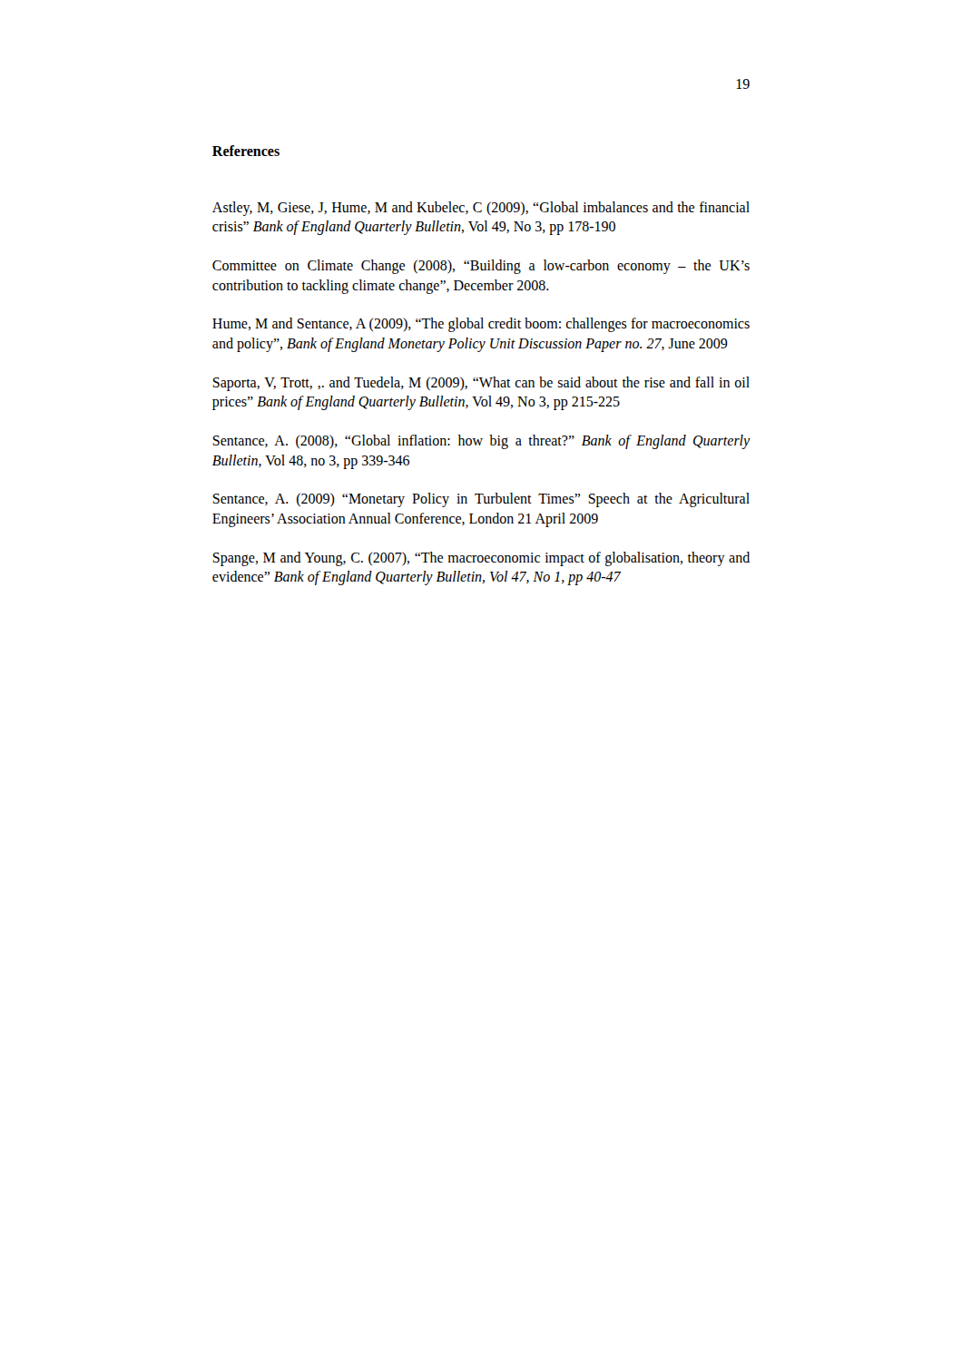19
References
Astley, M, Giese, J, Hume, M and Kubelec, C (2009), “Global imbalances and the financial crisis” Bank of England Quarterly Bulletin, Vol 49, No 3, pp 178-190
Committee on Climate Change (2008), “Building a low-carbon economy – the UK’s contribution to tackling climate change”, December 2008.
Hume, M and Sentance, A (2009), “The global credit boom: challenges for macroeconomics and policy”, Bank of England Monetary Policy Unit Discussion Paper no. 27, June 2009
Saporta, V, Trott, ,. and Tuedela, M (2009), “What can be said about the rise and fall in oil prices” Bank of England Quarterly Bulletin, Vol 49, No 3, pp 215-225
Sentance, A. (2008), “Global inflation: how big a threat?” Bank of England Quarterly Bulletin, Vol 48, no 3, pp 339-346
Sentance, A. (2009) “Monetary Policy in Turbulent Times” Speech at the Agricultural Engineers’ Association Annual Conference, London 21 April 2009
Spange, M and Young, C. (2007), “The macroeconomic impact of globalisation, theory and evidence” Bank of England Quarterly Bulletin, Vol 47, No 1, pp 40-47